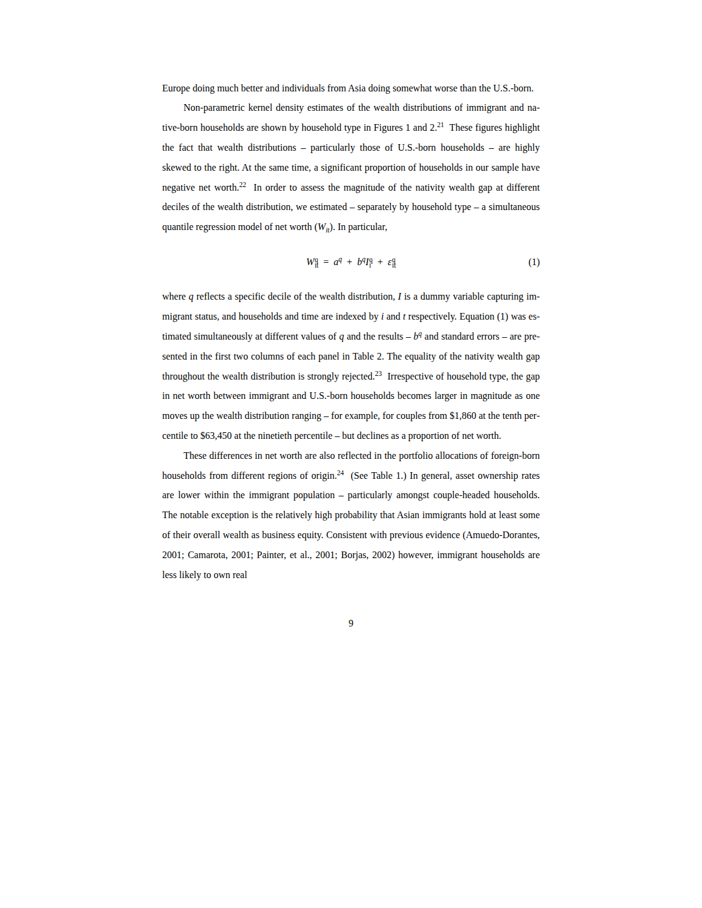Europe doing much better and individuals from Asia doing somewhat worse than the U.S.-born.
Non-parametric kernel density estimates of the wealth distributions of immigrant and native-born households are shown by household type in Figures 1 and 2.21 These figures highlight the fact that wealth distributions – particularly those of U.S.-born households – are highly skewed to the right. At the same time, a significant proportion of households in our sample have negative net worth.22 In order to assess the magnitude of the nativity wealth gap at different deciles of the wealth distribution, we estimated – separately by household type – a simultaneous quantile regression model of net worth (Wit). In particular,
Wqit = aq + bqIqi + εqit (1)
where q reflects a specific decile of the wealth distribution, I is a dummy variable capturing immigrant status, and households and time are indexed by i and t respectively. Equation (1) was estimated simultaneously at different values of q and the results – bq and standard errors – are presented in the first two columns of each panel in Table 2. The equality of the nativity wealth gap throughout the wealth distribution is strongly rejected.23 Irrespective of household type, the gap in net worth between immigrant and U.S.-born households becomes larger in magnitude as one moves up the wealth distribution ranging – for example, for couples from $1,860 at the tenth percentile to $63,450 at the ninetieth percentile – but declines as a proportion of net worth.
These differences in net worth are also reflected in the portfolio allocations of foreign-born households from different regions of origin.24 (See Table 1.) In general, asset ownership rates are lower within the immigrant population – particularly amongst couple-headed households. The notable exception is the relatively high probability that Asian immigrants hold at least some of their overall wealth as business equity. Consistent with previous evidence (Amuedo-Dorantes, 2001; Camarota, 2001; Painter, et al., 2001; Borjas, 2002) however, immigrant households are less likely to own real
9